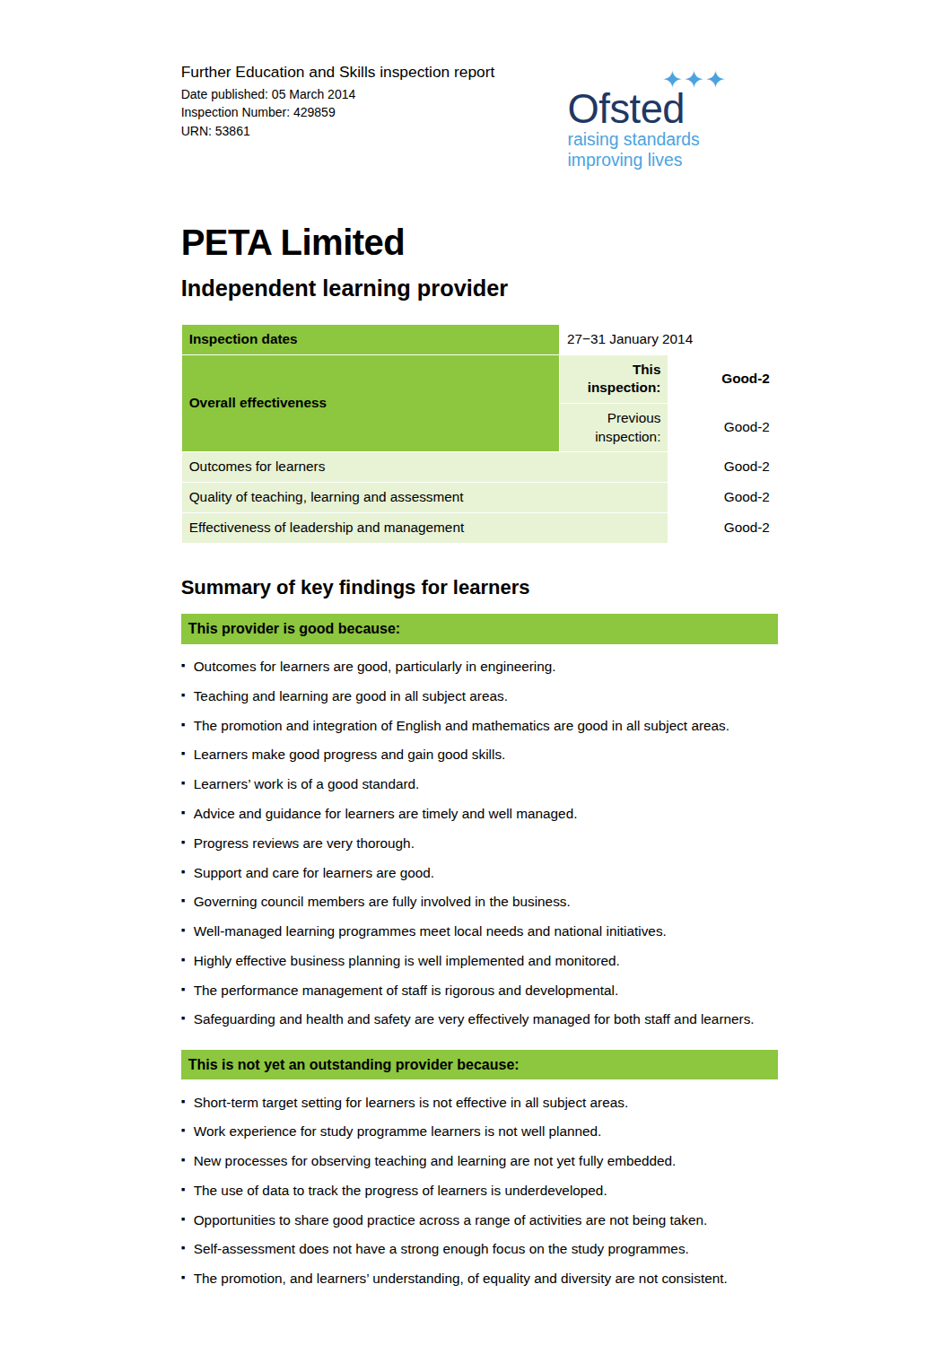Further Education and Skills inspection report
Date published: 05 March 2014
Inspection Number: 429859
URN: 53861
✦✦✦
Ofsted
raising standards
improving lives
PETA Limited
Independent learning provider
| Inspection dates | 27−31 January 2014 |
| Overall effectiveness | This inspection: | Good-2 |
| Previous inspection: | Good-2 |
| Outcomes for learners | Good-2 |
| Quality of teaching, learning and assessment | Good-2 |
| Effectiveness of leadership and management | Good-2 |
Summary of key findings for learners
This provider is good because:
Outcomes for learners are good, particularly in engineering.
Teaching and learning are good in all subject areas.
The promotion and integration of English and mathematics are good in all subject areas.
Learners make good progress and gain good skills.
Learners’ work is of a good standard.
Advice and guidance for learners are timely and well managed.
Progress reviews are very thorough.
Support and care for learners are good.
Governing council members are fully involved in the business.
Well-managed learning programmes meet local needs and national initiatives.
Highly effective business planning is well implemented and monitored.
The performance management of staff is rigorous and developmental.
Safeguarding and health and safety are very effectively managed for both staff and learners.
This is not yet an outstanding provider because:
Short-term target setting for learners is not effective in all subject areas.
Work experience for study programme learners is not well planned.
New processes for observing teaching and learning are not yet fully embedded.
The use of data to track the progress of learners is underdeveloped.
Opportunities to share good practice across a range of activities are not being taken.
Self-assessment does not have a strong enough focus on the study programmes.
The promotion, and learners’ understanding, of equality and diversity are not consistent.